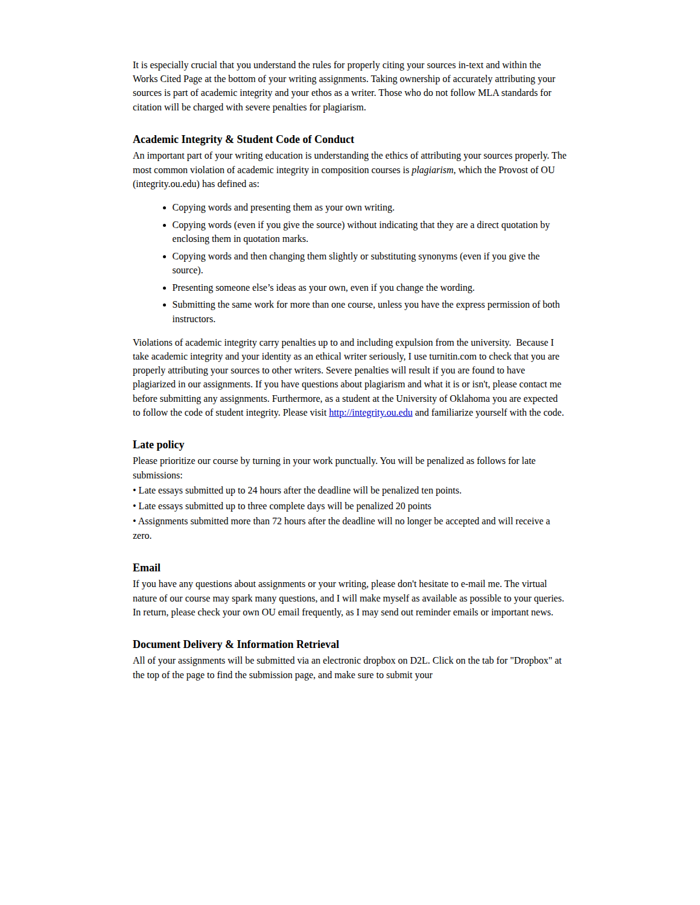It is especially crucial that you understand the rules for properly citing your sources in-text and within the Works Cited Page at the bottom of your writing assignments. Taking ownership of accurately attributing your sources is part of academic integrity and your ethos as a writer. Those who do not follow MLA standards for citation will be charged with severe penalties for plagiarism.
Academic Integrity & Student Code of Conduct
An important part of your writing education is understanding the ethics of attributing your sources properly. The most common violation of academic integrity in composition courses is plagiarism, which the Provost of OU (integrity.ou.edu) has defined as:
Copying words and presenting them as your own writing.
Copying words (even if you give the source) without indicating that they are a direct quotation by enclosing them in quotation marks.
Copying words and then changing them slightly or substituting synonyms (even if you give the source).
Presenting someone else’s ideas as your own, even if you change the wording.
Submitting the same work for more than one course, unless you have the express permission of both instructors.
Violations of academic integrity carry penalties up to and including expulsion from the university. Because I take academic integrity and your identity as an ethical writer seriously, I use turnitin.com to check that you are properly attributing your sources to other writers. Severe penalties will result if you are found to have plagiarized in our assignments. If you have questions about plagiarism and what it is or isn't, please contact me before submitting any assignments. Furthermore, as a student at the University of Oklahoma you are expected to follow the code of student integrity. Please visit http://integrity.ou.edu and familiarize yourself with the code.
Late policy
Please prioritize our course by turning in your work punctually. You will be penalized as follows for late submissions:
• Late essays submitted up to 24 hours after the deadline will be penalized ten points.
• Late essays submitted up to three complete days will be penalized 20 points
• Assignments submitted more than 72 hours after the deadline will no longer be accepted and will receive a zero.
Email
If you have any questions about assignments or your writing, please don't hesitate to e-mail me. The virtual nature of our course may spark many questions, and I will make myself as available as possible to your queries. In return, please check your own OU email frequently, as I may send out reminder emails or important news.
Document Delivery & Information Retrieval
All of your assignments will be submitted via an electronic dropbox on D2L. Click on the tab for "Dropbox" at the top of the page to find the submission page, and make sure to submit your